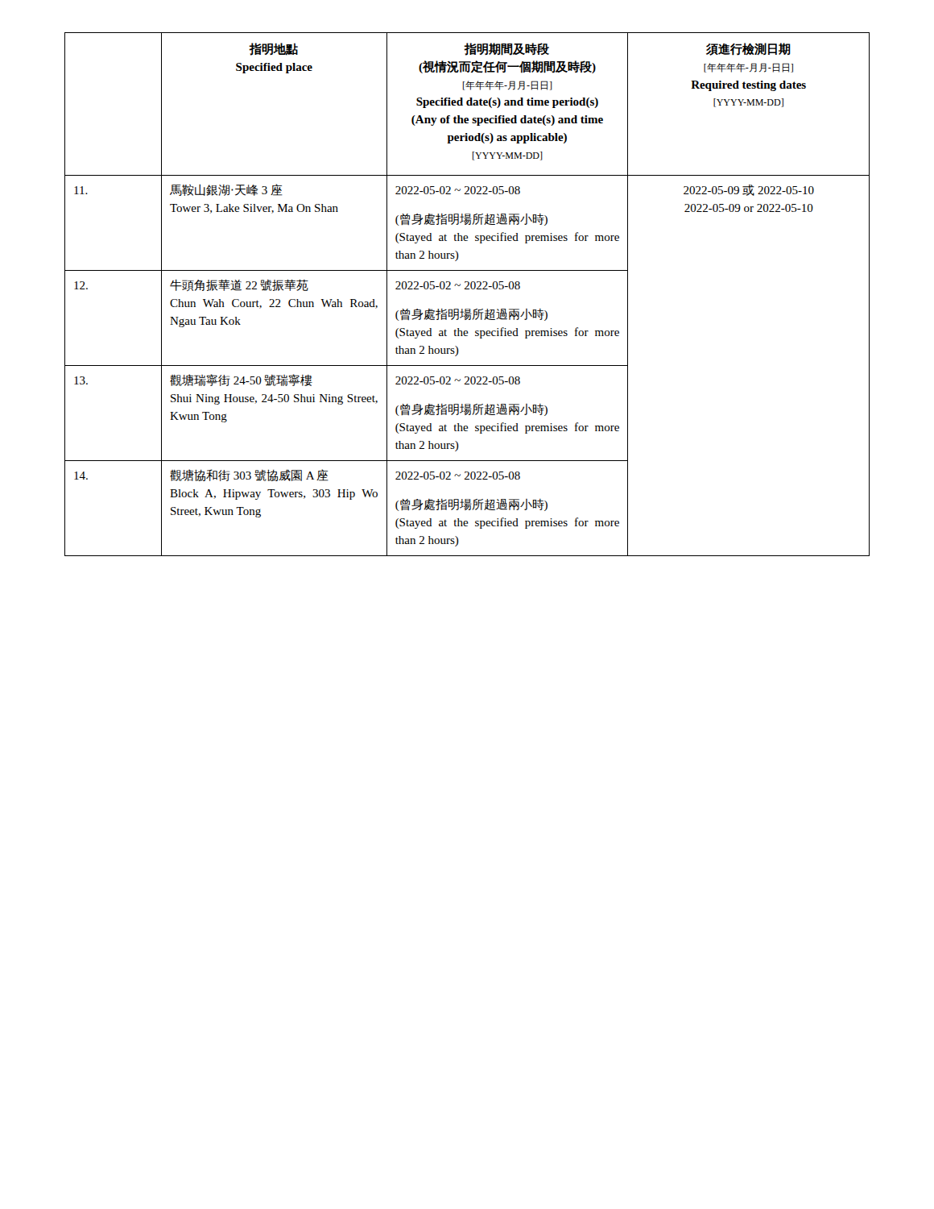| | 指明地點 Specified place | 指明期間及時段 (視情況而定任何一個期間及時段) [年年年年-月月-日日] Specified date(s) and time period(s) (Any of the specified date(s) and time period(s) as applicable) [YYYY-MM-DD] | 須進行檢測日期 [年年年年-月月-日日] Required testing dates [YYYY-MM-DD] |
| --- | --- | --- | --- |
| 11. | 馬鞍山銀湖‧天峰 3 座 Tower 3, Lake Silver, Ma On Shan | 2022-05-02 ~ 2022-05-08 (曾身處指明場所超過兩小時) (Stayed at the specified premises for more than 2 hours) | 2022-05-09 或 2022-05-10 2022-05-09 or 2022-05-10 |
| 12. | 牛頭角振華道 22 號振華苑 Chun Wah Court, 22 Chun Wah Road, Ngau Tau Kok | 2022-05-02 ~ 2022-05-08 (曾身處指明場所超過兩小時) (Stayed at the specified premises for more than 2 hours) |
| 13. | 觀塘瑞寧街 24-50 號瑞寧樓 Shui Ning House, 24-50 Shui Ning Street, Kwun Tong | 2022-05-02 ~ 2022-05-08 (曾身處指明場所超過兩小時) (Stayed at the specified premises for more than 2 hours) |
| 14. | 觀塘協和街 303 號協威園 A 座 Block A, Hipway Towers, 303 Hip Wo Street, Kwun Tong | 2022-05-02 ~ 2022-05-08 (曾身處指明場所超過兩小時) (Stayed at the specified premises for more than 2 hours) |